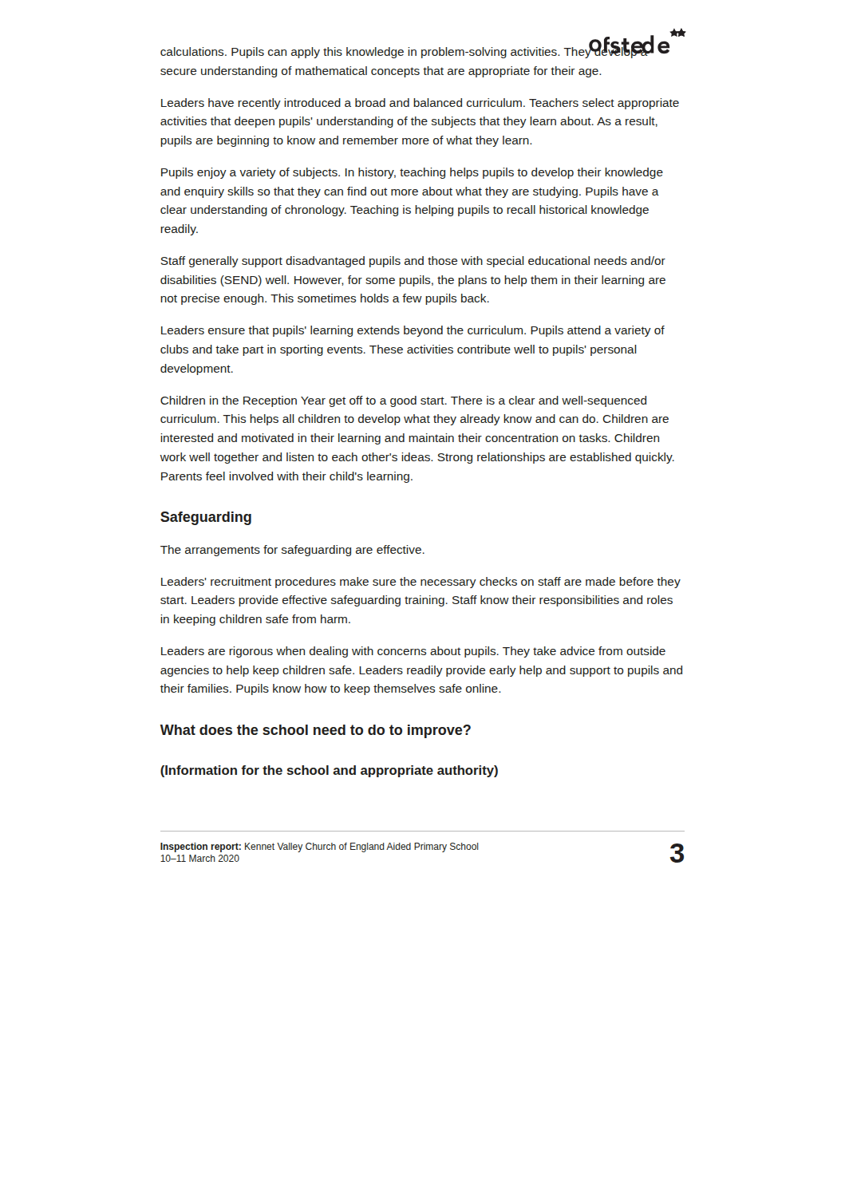calculations. Pupils can apply this knowledge in problem-solving activities. They develop a secure understanding of mathematical concepts that are appropriate for their age.
Leaders have recently introduced a broad and balanced curriculum. Teachers select appropriate activities that deepen pupils' understanding of the subjects that they learn about. As a result, pupils are beginning to know and remember more of what they learn.
Pupils enjoy a variety of subjects. In history, teaching helps pupils to develop their knowledge and enquiry skills so that they can find out more about what they are studying. Pupils have a clear understanding of chronology. Teaching is helping pupils to recall historical knowledge readily.
Staff generally support disadvantaged pupils and those with special educational needs and/or disabilities (SEND) well. However, for some pupils, the plans to help them in their learning are not precise enough. This sometimes holds a few pupils back.
Leaders ensure that pupils' learning extends beyond the curriculum. Pupils attend a variety of clubs and take part in sporting events. These activities contribute well to pupils' personal development.
Children in the Reception Year get off to a good start. There is a clear and well-sequenced curriculum. This helps all children to develop what they already know and can do. Children are interested and motivated in their learning and maintain their concentration on tasks. Children work well together and listen to each other's ideas. Strong relationships are established quickly. Parents feel involved with their child's learning.
Safeguarding
The arrangements for safeguarding are effective.
Leaders' recruitment procedures make sure the necessary checks on staff are made before they start. Leaders provide effective safeguarding training. Staff know their responsibilities and roles in keeping children safe from harm.
Leaders are rigorous when dealing with concerns about pupils. They take advice from outside agencies to help keep children safe. Leaders readily provide early help and support to pupils and their families. Pupils know how to keep themselves safe online.
What does the school need to do to improve?
(Information for the school and appropriate authority)
Inspection report: Kennet Valley Church of England Aided Primary School
10–11 March 2020
3